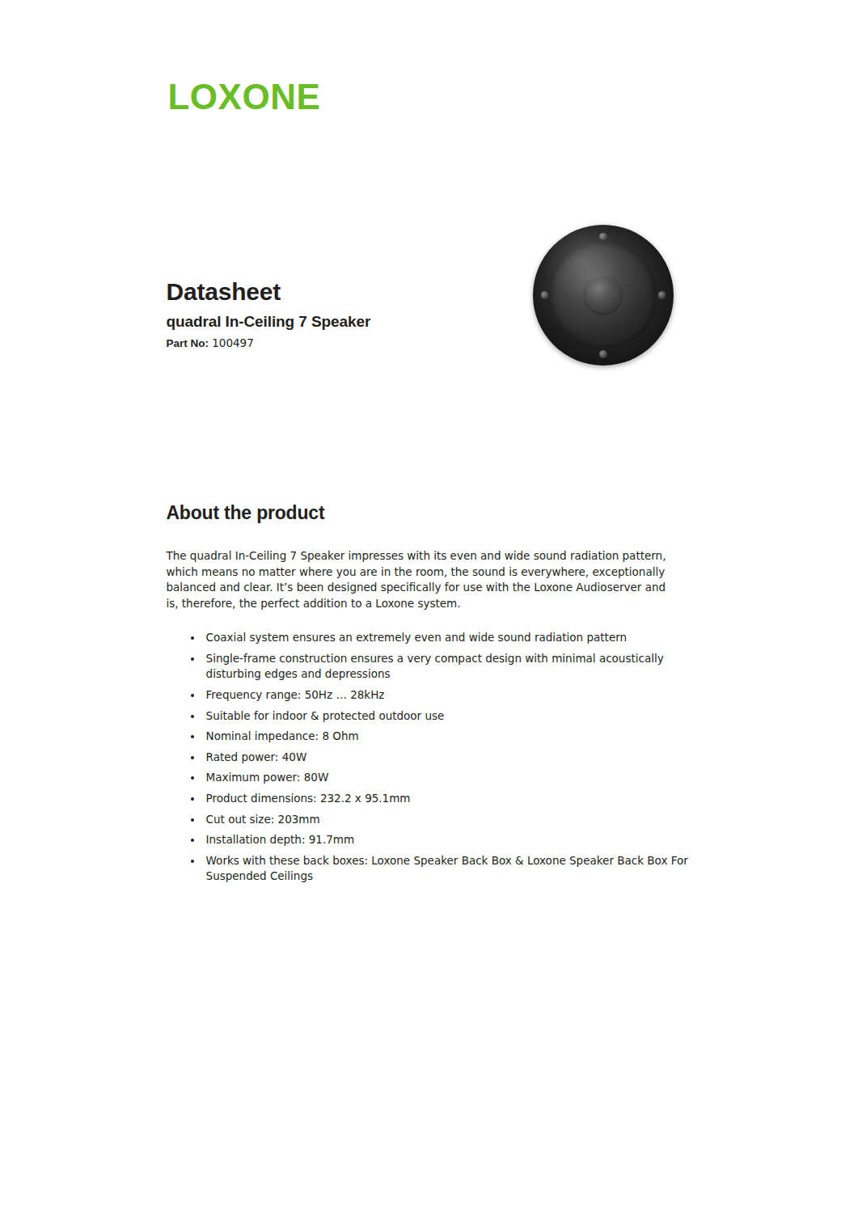LOXONE
Datasheet
quadral In-Ceiling 7 Speaker
Part No: 100497
About the product
The quadral In-Ceiling 7 Speaker impresses with its even and wide sound radiation pattern, which means no matter where you are in the room, the sound is everywhere, exceptionally balanced and clear. It’s been designed specifically for use with the Loxone Audioserver and is, therefore, the perfect addition to a Loxone system.
Coaxial system ensures an extremely even and wide sound radiation pattern
Single-frame construction ensures a very compact design with minimal acoustically disturbing edges and depressions
Frequency range: 50Hz … 28kHz
Suitable for indoor & protected outdoor use
Nominal impedance: 8 Ohm
Rated power: 40W
Maximum power: 80W
Product dimensions: 232.2 x 95.1mm
Cut out size: 203mm
Installation depth: 91.7mm
Works with these back boxes: Loxone Speaker Back Box & Loxone Speaker Back Box For Suspended Ceilings